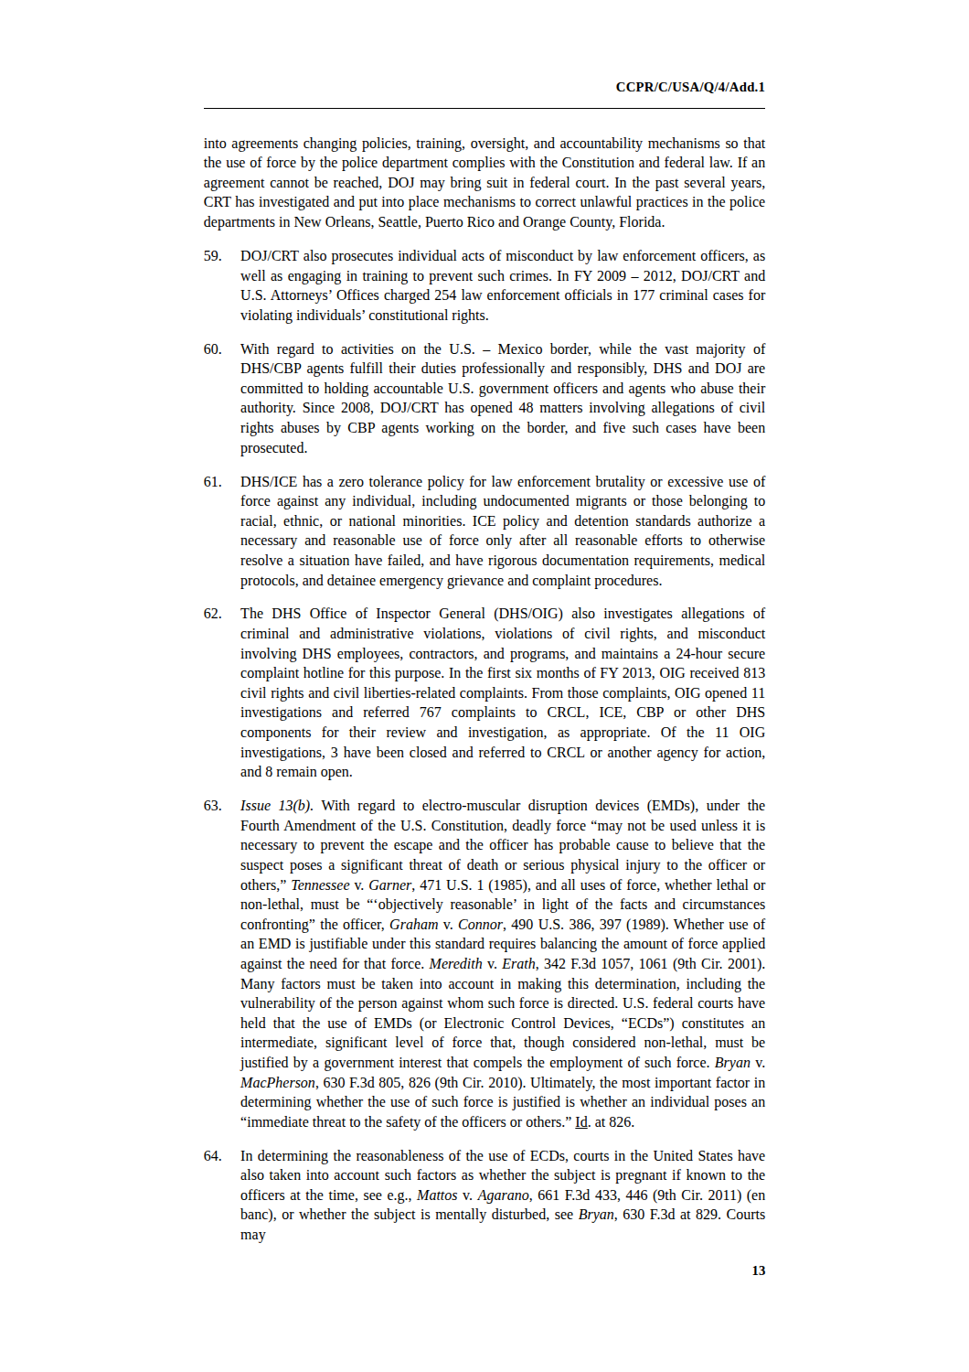CCPR/C/USA/Q/4/Add.1
into agreements changing policies, training, oversight, and accountability mechanisms so that the use of force by the police department complies with the Constitution and federal law. If an agreement cannot be reached, DOJ may bring suit in federal court. In the past several years, CRT has investigated and put into place mechanisms to correct unlawful practices in the police departments in New Orleans, Seattle, Puerto Rico and Orange County, Florida.
59. DOJ/CRT also prosecutes individual acts of misconduct by law enforcement officers, as well as engaging in training to prevent such crimes. In FY 2009 – 2012, DOJ/CRT and U.S. Attorneys’ Offices charged 254 law enforcement officials in 177 criminal cases for violating individuals’ constitutional rights.
60. With regard to activities on the U.S. – Mexico border, while the vast majority of DHS/CBP agents fulfill their duties professionally and responsibly, DHS and DOJ are committed to holding accountable U.S. government officers and agents who abuse their authority. Since 2008, DOJ/CRT has opened 48 matters involving allegations of civil rights abuses by CBP agents working on the border, and five such cases have been prosecuted.
61. DHS/ICE has a zero tolerance policy for law enforcement brutality or excessive use of force against any individual, including undocumented migrants or those belonging to racial, ethnic, or national minorities. ICE policy and detention standards authorize a necessary and reasonable use of force only after all reasonable efforts to otherwise resolve a situation have failed, and have rigorous documentation requirements, medical protocols, and detainee emergency grievance and complaint procedures.
62. The DHS Office of Inspector General (DHS/OIG) also investigates allegations of criminal and administrative violations, violations of civil rights, and misconduct involving DHS employees, contractors, and programs, and maintains a 24-hour secure complaint hotline for this purpose. In the first six months of FY 2013, OIG received 813 civil rights and civil liberties-related complaints. From those complaints, OIG opened 11 investigations and referred 767 complaints to CRCL, ICE, CBP or other DHS components for their review and investigation, as appropriate. Of the 11 OIG investigations, 3 have been closed and referred to CRCL or another agency for action, and 8 remain open.
63. Issue 13(b). With regard to electro-muscular disruption devices (EMDs), under the Fourth Amendment of the U.S. Constitution, deadly force “may not be used unless it is necessary to prevent the escape and the officer has probable cause to believe that the suspect poses a significant threat of death or serious physical injury to the officer or others,” Tennessee v. Garner, 471 U.S. 1 (1985), and all uses of force, whether lethal or non-lethal, must be “‘objectively reasonable’ in light of the facts and circumstances confronting” the officer, Graham v. Connor, 490 U.S. 386, 397 (1989). Whether use of an EMD is justifiable under this standard requires balancing the amount of force applied against the need for that force. Meredith v. Erath, 342 F.3d 1057, 1061 (9th Cir. 2001). Many factors must be taken into account in making this determination, including the vulnerability of the person against whom such force is directed. U.S. federal courts have held that the use of EMDs (or Electronic Control Devices, “ECDs”) constitutes an intermediate, significant level of force that, though considered non-lethal, must be justified by a government interest that compels the employment of such force. Bryan v. MacPherson, 630 F.3d 805, 826 (9th Cir. 2010). Ultimately, the most important factor in determining whether the use of such force is justified is whether an individual poses an “immediate threat to the safety of the officers or others.” Id. at 826.
64. In determining the reasonableness of the use of ECDs, courts in the United States have also taken into account such factors as whether the subject is pregnant if known to the officers at the time, see e.g., Mattos v. Agarano, 661 F.3d 433, 446 (9th Cir. 2011) (en banc), or whether the subject is mentally disturbed, see Bryan, 630 F.3d at 829. Courts may
13